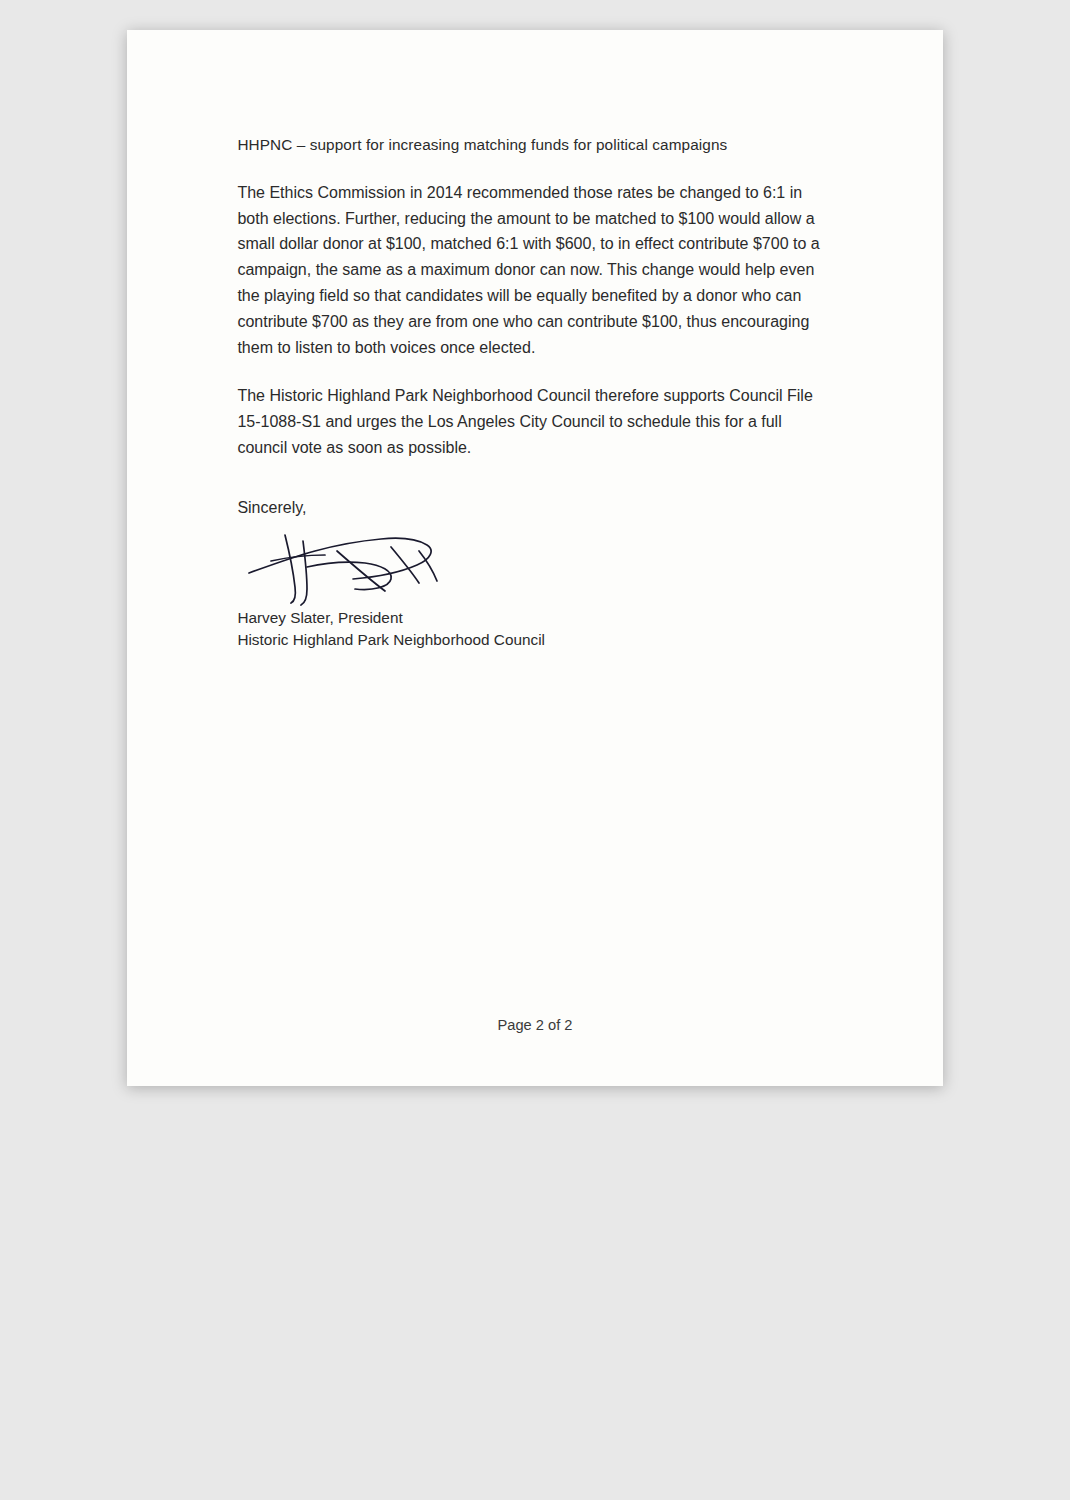HHPNC – support for increasing matching funds for political campaigns
The Ethics Commission in 2014 recommended those rates be changed to 6:1 in both elections. Further, reducing the amount to be matched to $100 would allow a small dollar donor at $100, matched 6:1 with $600, to in effect contribute $700 to a campaign, the same as a maximum donor can now. This change would help even the playing field so that candidates will be equally benefited by a donor who can contribute $700 as they are from one who can contribute $100, thus encouraging them to listen to both voices once elected.
The Historic Highland Park Neighborhood Council therefore supports Council File 15-1088-S1 and urges the Los Angeles City Council to schedule this for a full council vote as soon as possible.
Sincerely,
Harvey Slater, President
Historic Highland Park Neighborhood Council
Page 2 of 2